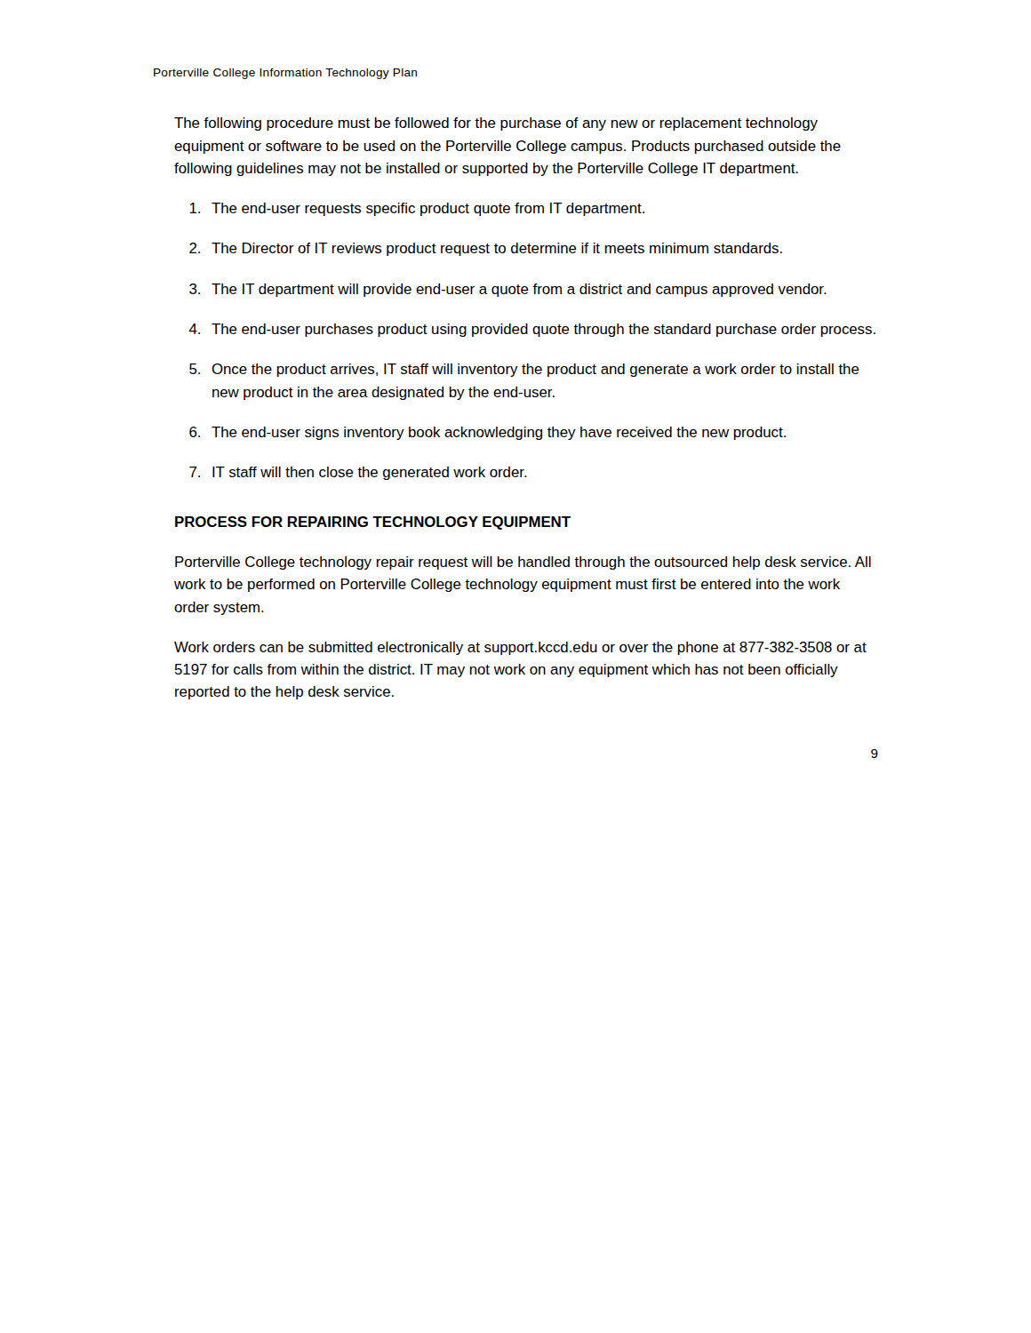Porterville College Information Technology Plan
The following procedure must be followed for the purchase of any new or replacement technology equipment or software to be used on the Porterville College campus. Products purchased outside the following guidelines may not be installed or supported by the Porterville College IT department.
The end-user requests specific product quote from IT department.
The Director of IT reviews product request to determine if it meets minimum standards.
The IT department will provide end-user a quote from a district and campus approved vendor.
The end-user purchases product using provided quote through the standard purchase order process.
Once the product arrives, IT staff will inventory the product and generate a work order to install the new product in the area designated by the end-user.
The end-user signs inventory book acknowledging they have received the new product.
IT staff will then close the generated work order.
PROCESS FOR REPAIRING TECHNOLOGY EQUIPMENT
Porterville College technology repair request will be handled through the outsourced help desk service. All work to be performed on Porterville College technology equipment must first be entered into the work order system.
Work orders can be submitted electronically at support.kccd.edu or over the phone at 877-382-3508 or at 5197 for calls from within the district. IT may not work on any equipment which has not been officially reported to the help desk service.
9